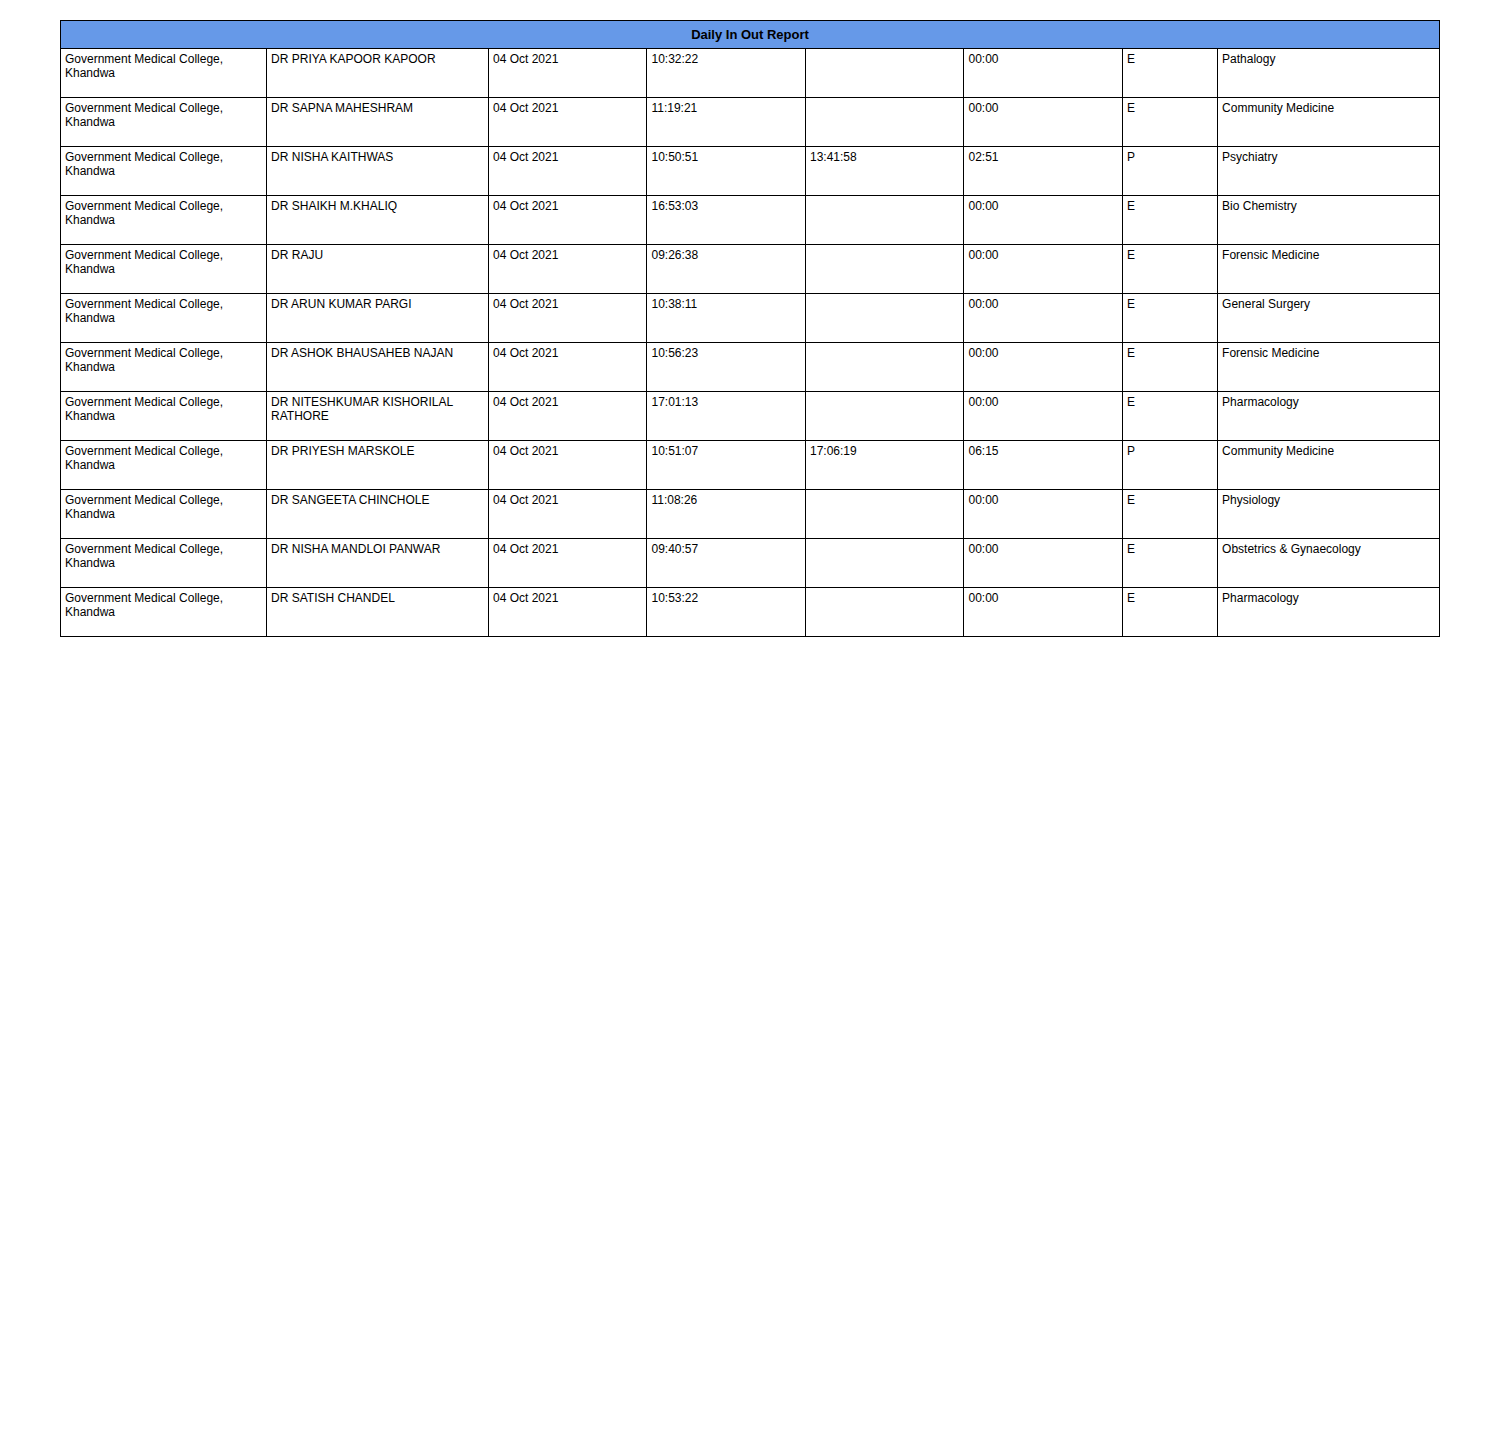Daily In Out Report
| Government Medical College, Khandwa | DR PRIYA KAPOOR KAPOOR | 04 Oct 2021 | 10:32:22 | | 00:00 | E | Pathalogy |
| Government Medical College, Khandwa | DR SAPNA MAHESHRAM | 04 Oct 2021 | 11:19:21 | | 00:00 | E | Community Medicine |
| Government Medical College, Khandwa | DR NISHA KAITHWAS | 04 Oct 2021 | 10:50:51 | 13:41:58 | 02:51 | P | Psychiatry |
| Government Medical College, Khandwa | DR SHAIKH M.KHALIQ | 04 Oct 2021 | 16:53:03 | | 00:00 | E | Bio Chemistry |
| Government Medical College, Khandwa | DR RAJU | 04 Oct 2021 | 09:26:38 | | 00:00 | E | Forensic Medicine |
| Government Medical College, Khandwa | DR ARUN KUMAR PARGI | 04 Oct 2021 | 10:38:11 | | 00:00 | E | General Surgery |
| Government Medical College, Khandwa | DR ASHOK BHAUSAHEB NAJAN | 04 Oct 2021 | 10:56:23 | | 00:00 | E | Forensic Medicine |
| Government Medical College, Khandwa | DR NITESHKUMAR KISHORILAL RATHORE | 04 Oct 2021 | 17:01:13 | | 00:00 | E | Pharmacology |
| Government Medical College, Khandwa | DR PRIYESH MARSKOLE | 04 Oct 2021 | 10:51:07 | 17:06:19 | 06:15 | P | Community Medicine |
| Government Medical College, Khandwa | DR SANGEETA CHINCHOLE | 04 Oct 2021 | 11:08:26 | | 00:00 | E | Physiology |
| Government Medical College, Khandwa | DR NISHA MANDLOI PANWAR | 04 Oct 2021 | 09:40:57 | | 00:00 | E | Obstetrics & Gynaecology |
| Government Medical College, Khandwa | DR SATISH CHANDEL | 04 Oct 2021 | 10:53:22 | | 00:00 | E | Pharmacology |